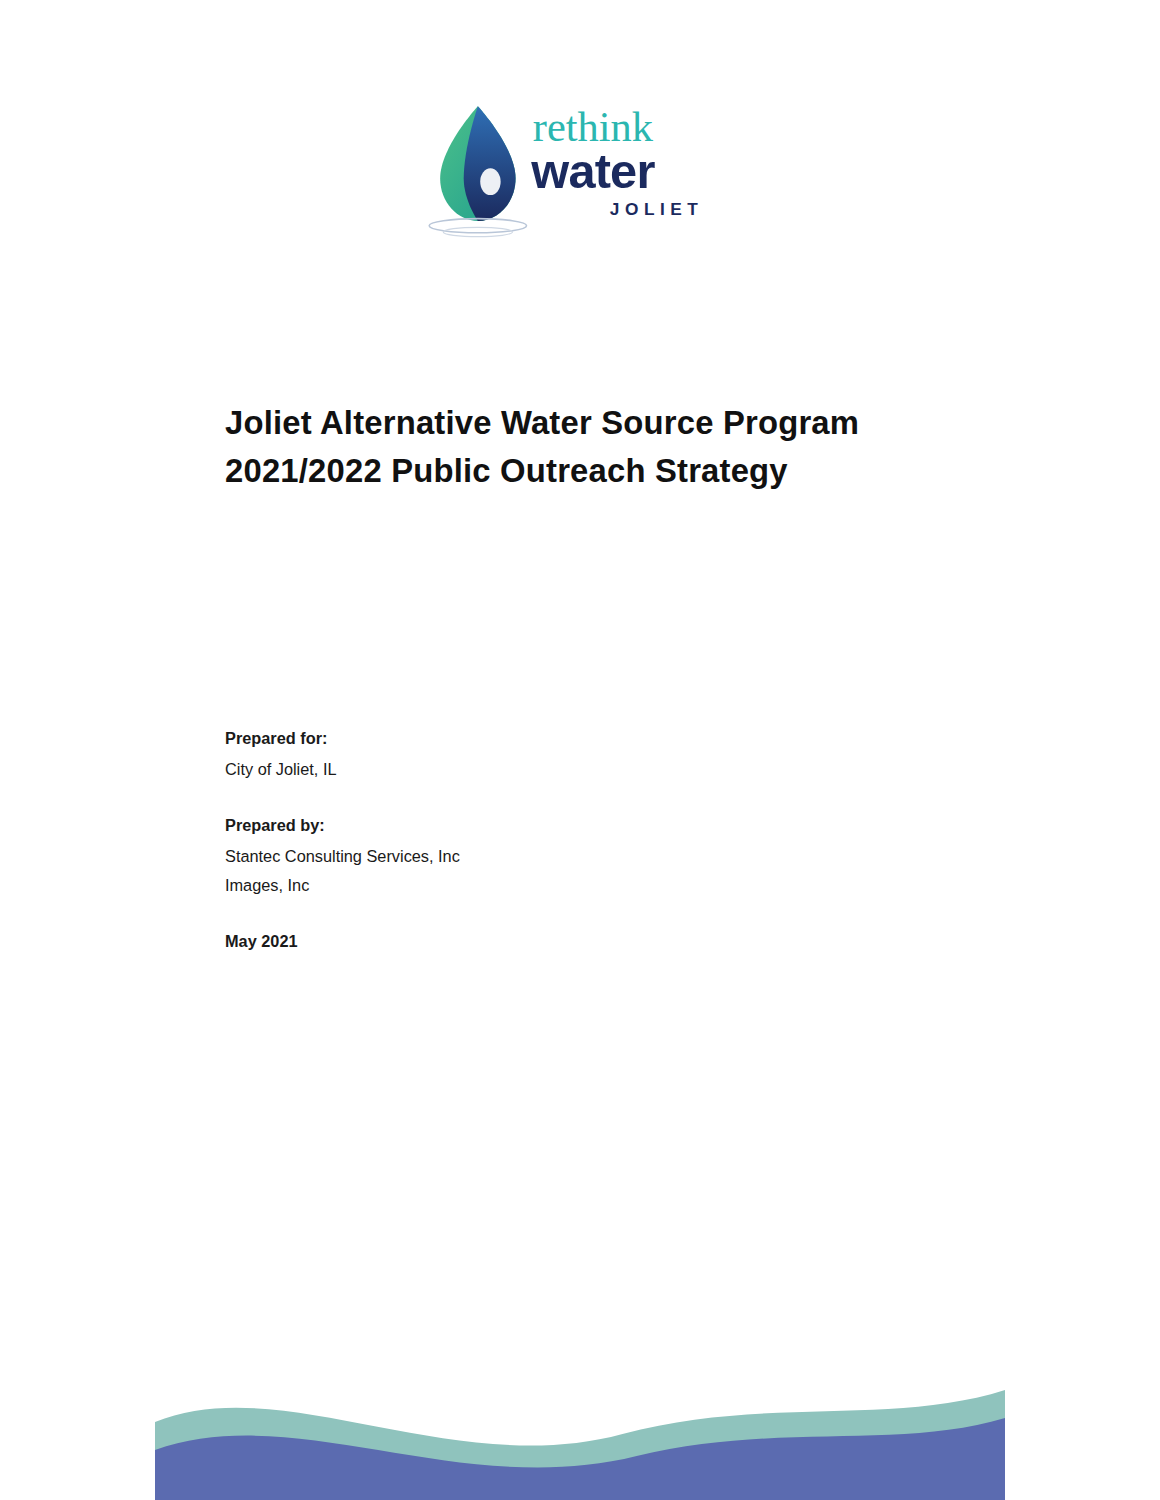rethink water JOLIET
Joliet Alternative Water Source Program 2021/2022 Public Outreach Strategy
Prepared for:
City of Joliet, IL
Prepared by:
Stantec Consulting Services, Inc
Images, Inc
May 2021